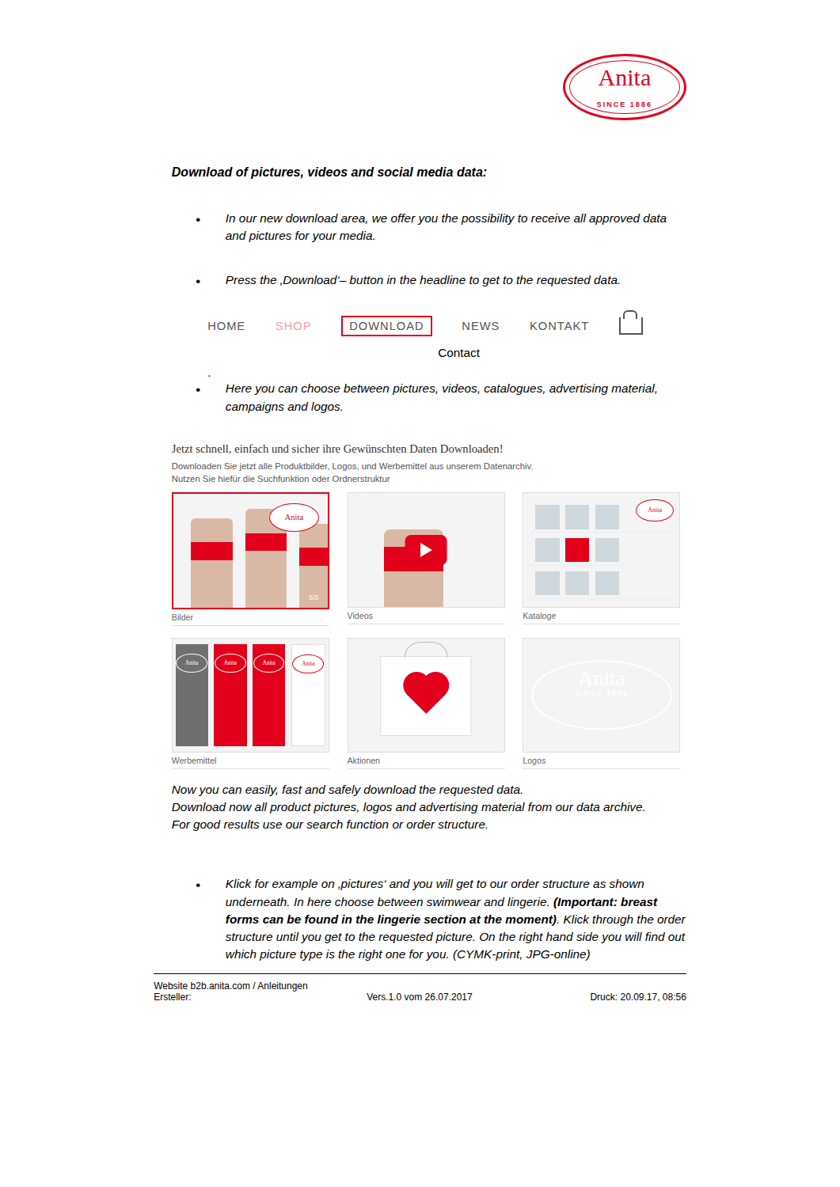Anita
SINCE 1886
Download of pictures, videos and social media data:
In our new download area, we offer you the possibility to receive all approved data and pictures for your media.
Press the ‚Download‘– button in the headline to get to the requested data.
HOME SHOP DOWNLOAD NEWS KONTAKT
Contact
.
Here you can choose between pictures, videos, catalogues, advertising material, campaigns and logos.
Jetzt schnell, einfach und sicher ihre Gewünschten Daten Downloaden!
Downloaden Sie jetzt alle Produktbilder, Logos, und Werbemittel aus unserem Datenarchiv.
Nutzen Sie hiefür die Suchfunktion oder Ordnerstruktur
Anita
SS
Bilder
Videos
Anita
Kataloge
Anita
Anita
Anita
Anita
Werbemittel
Aktionen
Anita
SINCE 1886
Logos
Now you can easily, fast and safely download the requested data.
Download now all product pictures, logos and advertising material from our data archive.
For good results use our search function or order structure.
Klick for example on ‚pictures‘ and you will get to our order structure as shown underneath. In here choose between swimwear and lingerie. (Important: breast forms can be found in the lingerie section at the moment). Klick through the order structure until you get to the requested picture. On the right hand side you will find out which picture type is the right one for you. (CYMK-print, JPG-online)
Website b2b.anita.com / Anleitungen
Ersteller:
Vers.1.0 vom 26.07.2017
Druck: 20.09.17, 08:56